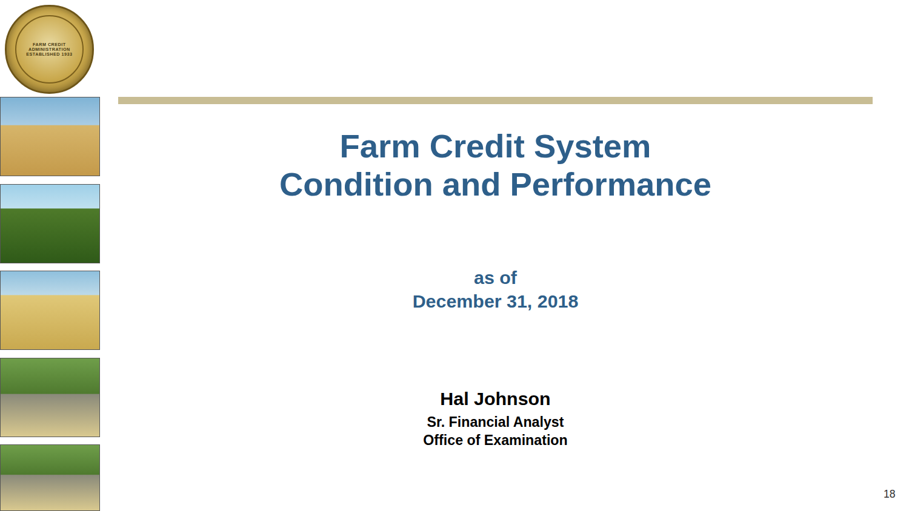Farm Credit Administration
Established 1933
Farm Credit System
Condition and Performance
as of
December 31, 2018
Hal Johnson
Sr. Financial Analyst
Office of Examination
18